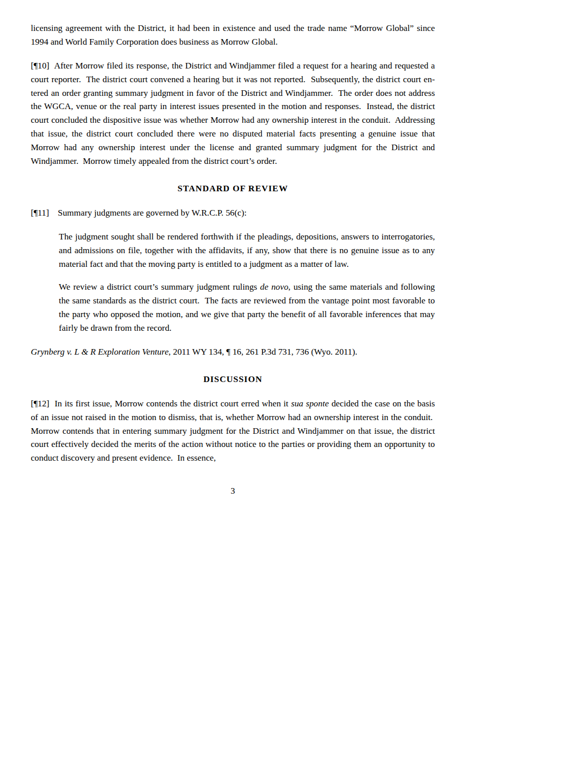licensing agreement with the District, it had been in existence and used the trade name “Morrow Global” since 1994 and World Family Corporation does business as Morrow Global.
[¶10] After Morrow filed its response, the District and Windjammer filed a request for a hearing and requested a court reporter. The district court convened a hearing but it was not reported. Subsequently, the district court entered an order granting summary judgment in favor of the District and Windjammer. The order does not address the WGCA, venue or the real party in interest issues presented in the motion and responses. Instead, the district court concluded the dispositive issue was whether Morrow had any ownership interest in the conduit. Addressing that issue, the district court concluded there were no disputed material facts presenting a genuine issue that Morrow had any ownership interest under the license and granted summary judgment for the District and Windjammer. Morrow timely appealed from the district court’s order.
STANDARD OF REVIEW
[¶11] Summary judgments are governed by W.R.C.P. 56(c):
The judgment sought shall be rendered forthwith if the pleadings, depositions, answers to interrogatories, and admissions on file, together with the affidavits, if any, show that there is no genuine issue as to any material fact and that the moving party is entitled to a judgment as a matter of law.
We review a district court’s summary judgment rulings de novo, using the same materials and following the same standards as the district court. The facts are reviewed from the vantage point most favorable to the party who opposed the motion, and we give that party the benefit of all favorable inferences that may fairly be drawn from the record.
Grynberg v. L & R Exploration Venture, 2011 WY 134, ¶ 16, 261 P.3d 731, 736 (Wyo. 2011).
DISCUSSION
[¶12] In its first issue, Morrow contends the district court erred when it sua sponte decided the case on the basis of an issue not raised in the motion to dismiss, that is, whether Morrow had an ownership interest in the conduit. Morrow contends that in entering summary judgment for the District and Windjammer on that issue, the district court effectively decided the merits of the action without notice to the parties or providing them an opportunity to conduct discovery and present evidence. In essence,
3